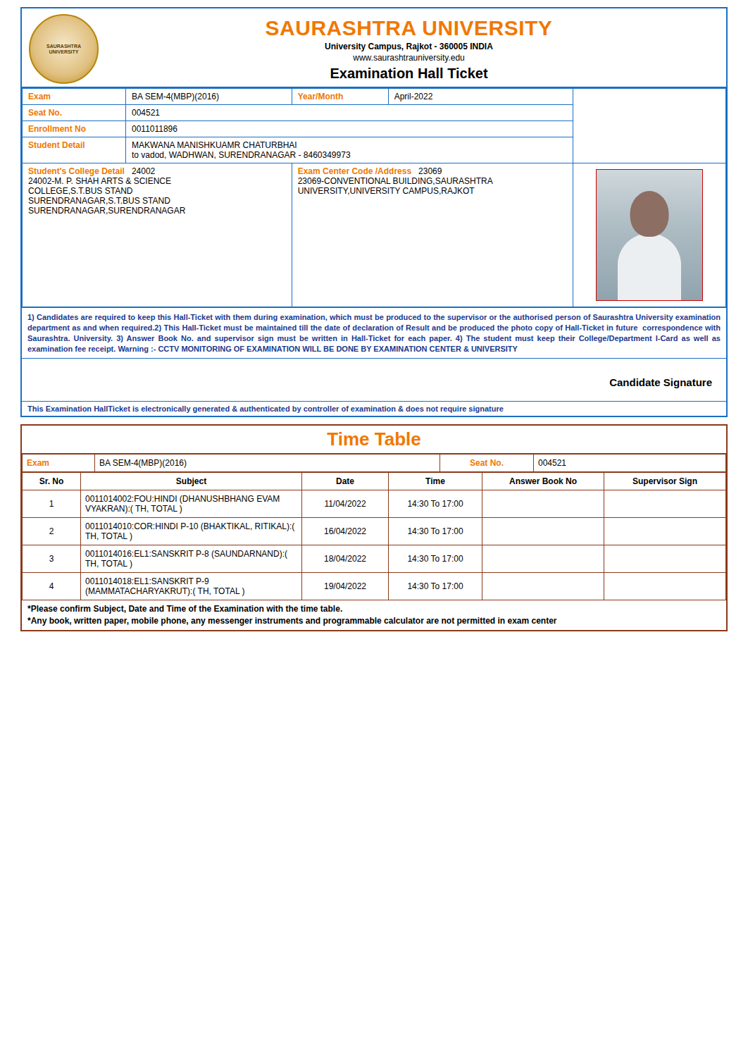SAURASHTRA
UNIVERSITY
SAURASHTRA UNIVERSITY
University Campus, Rajkot - 360005 INDIA
www.saurashtrauniversity.edu
Examination Hall Ticket
| Exam | BA SEM-4(MBP)(2016) | Year/Month | April-2022 | |
| Seat No. | 004521 |
| Enrollment No | 0011011896 |
| Student Detail | MAKWANA MANISHKUAMR CHATURBHAI to vadod, WADHWAN, SURENDRANAGAR - 8460349973 |
| Student's College Detail 24002 24002-M. P. SHAH ARTS & SCIENCE COLLEGE,S.T.BUS STAND SURENDRANAGAR,S.T.BUS STAND SURENDRANAGAR,SURENDRANAGAR | Exam Center Code /Address 23069 23069-CONVENTIONAL BUILDING,SAURASHTRA UNIVERSITY,UNIVERSITY CAMPUS,RAJKOT | |
1) Candidates are required to keep this Hall-Ticket with them during examination, which must be produced to the supervisor or the authorised person of Saurashtra University examination department as and when required.2) This Hall-Ticket must be maintained till the date of declaration of Result and be produced the photo copy of Hall-Ticket in future correspondence with Saurashtra. University. 3) Answer Book No. and supervisor sign must be written in Hall-Ticket for each paper. 4) The student must keep their College/Department I-Card as well as examination fee receipt. Warning :- CCTV MONITORING OF EXAMINATION WILL BE DONE BY EXAMINATION CENTER & UNIVERSITY
Candidate Signature
This Examination HallTicket is electronically generated & authenticated by controller of examination & does not require signature
Time Table
| Exam | BA SEM-4(MBP)(2016) | Seat No. | 004521 |
| Sr. No | Subject | Date | Time | Answer Book No | Supervisor Sign |
| --- | --- | --- | --- | --- | --- |
| 1 | 0011014002:FOU:HINDI (DHANUSHBHANG EVAM VYAKRAN):( TH, TOTAL ) | 11/04/2022 | 14:30 To 17:00 | | |
| 2 | 0011014010:COR:HINDI P-10 (BHAKTIKAL, RITIKAL):( TH, TOTAL ) | 16/04/2022 | 14:30 To 17:00 | | |
| 3 | 0011014016:EL1:SANSKRIT P-8 (SAUNDARNAND):( TH, TOTAL ) | 18/04/2022 | 14:30 To 17:00 | | |
| 4 | 0011014018:EL1:SANSKRIT P-9 (MAMMATACHARYAKRUT):( TH, TOTAL ) | 19/04/2022 | 14:30 To 17:00 | | |
*Please confirm Subject, Date and Time of the Examination with the time table.
*Any book, written paper, mobile phone, any messenger instruments and programmable calculator are not permitted in exam center